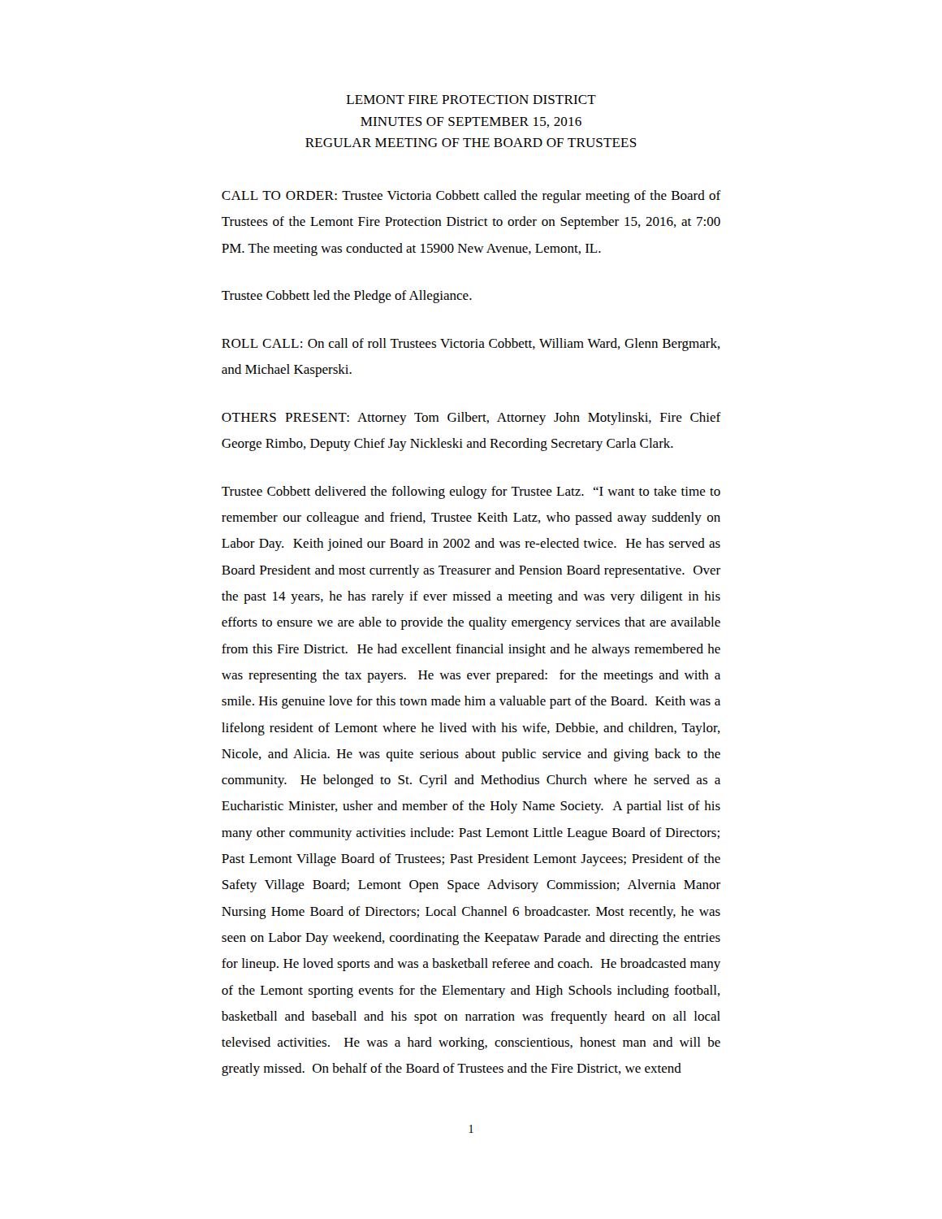LEMONT FIRE PROTECTION DISTRICT
MINUTES OF SEPTEMBER 15, 2016
REGULAR MEETING OF THE BOARD OF TRUSTEES
CALL TO ORDER: Trustee Victoria Cobbett called the regular meeting of the Board of Trustees of the Lemont Fire Protection District to order on September 15, 2016, at 7:00 PM. The meeting was conducted at 15900 New Avenue, Lemont, IL.
Trustee Cobbett led the Pledge of Allegiance.
ROLL CALL: On call of roll Trustees Victoria Cobbett, William Ward, Glenn Bergmark, and Michael Kasperski.
OTHERS PRESENT: Attorney Tom Gilbert, Attorney John Motylinski, Fire Chief George Rimbo, Deputy Chief Jay Nickleski and Recording Secretary Carla Clark.
Trustee Cobbett delivered the following eulogy for Trustee Latz. “I want to take time to remember our colleague and friend, Trustee Keith Latz, who passed away suddenly on Labor Day. Keith joined our Board in 2002 and was re-elected twice. He has served as Board President and most currently as Treasurer and Pension Board representative. Over the past 14 years, he has rarely if ever missed a meeting and was very diligent in his efforts to ensure we are able to provide the quality emergency services that are available from this Fire District. He had excellent financial insight and he always remembered he was representing the tax payers. He was ever prepared: for the meetings and with a smile. His genuine love for this town made him a valuable part of the Board. Keith was a lifelong resident of Lemont where he lived with his wife, Debbie, and children, Taylor, Nicole, and Alicia. He was quite serious about public service and giving back to the community. He belonged to St. Cyril and Methodius Church where he served as a Eucharistic Minister, usher and member of the Holy Name Society. A partial list of his many other community activities include: Past Lemont Little League Board of Directors; Past Lemont Village Board of Trustees; Past President Lemont Jaycees; President of the Safety Village Board; Lemont Open Space Advisory Commission; Alvernia Manor Nursing Home Board of Directors; Local Channel 6 broadcaster. Most recently, he was seen on Labor Day weekend, coordinating the Keepataw Parade and directing the entries for lineup. He loved sports and was a basketball referee and coach. He broadcasted many of the Lemont sporting events for the Elementary and High Schools including football, basketball and baseball and his spot on narration was frequently heard on all local televised activities. He was a hard working, conscientious, honest man and will be greatly missed. On behalf of the Board of Trustees and the Fire District, we extend
1